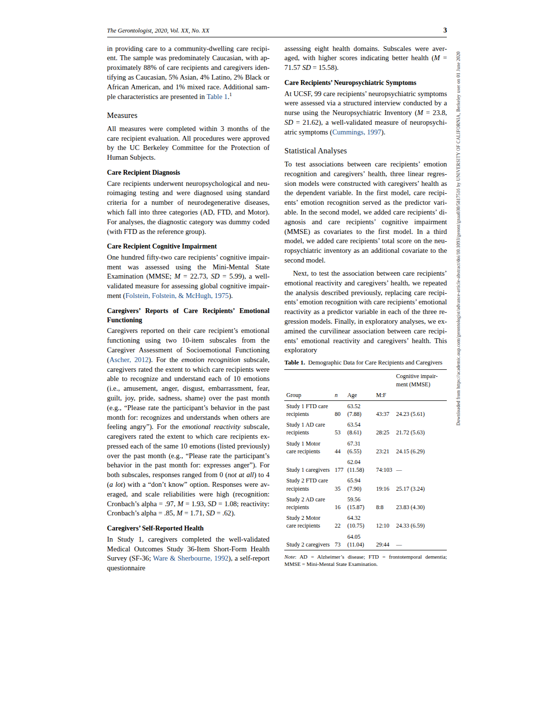Downloaded from https://academic.oup.com/gerontologist/advance-article-abstract/doi/10.1093/geront/gnaa030/5817516 by UNIVERSITY OF CALIFORNIA, Berkeley user on 01 June 2020
The Gerontologist, 2020, Vol. XX, No. XX
3
in providing care to a community-dwelling care recipient. The sample was predominately Caucasian, with approximately 88% of care recipients and caregivers identifying as Caucasian, 5% Asian, 4% Latino, 2% Black or African American, and 1% mixed race. Additional sample characteristics are presented in Table 1.1
Measures
All measures were completed within 3 months of the care recipient evaluation. All procedures were approved by the UC Berkeley Committee for the Protection of Human Subjects.
Care Recipient Diagnosis
Care recipients underwent neuropsychological and neuroimaging testing and were diagnosed using standard criteria for a number of neurodegenerative diseases, which fall into three categories (AD, FTD, and Motor). For analyses, the diagnostic category was dummy coded (with FTD as the reference group).
Care Recipient Cognitive Impairment
One hundred fifty-two care recipients’ cognitive impairment was assessed using the Mini-Mental State Examination (MMSE; M = 22.73, SD = 5.99), a well-validated measure for assessing global cognitive impairment (Folstein, Folstein, & McHugh, 1975).
Caregivers’ Reports of Care Recipients’ Emotional Functioning
Caregivers reported on their care recipient’s emotional functioning using two 10-item subscales from the Caregiver Assessment of Socioemotional Functioning (Ascher, 2012). For the emotion recognition subscale, caregivers rated the extent to which care recipients were able to recognize and understand each of 10 emotions (i.e., amusement, anger, disgust, embarrassment, fear, guilt, joy, pride, sadness, shame) over the past month (e.g., “Please rate the participant’s behavior in the past month for: recognizes and understands when others are feeling angry”). For the emotional reactivity subscale, caregivers rated the extent to which care recipients expressed each of the same 10 emotions (listed previously) over the past month (e.g., “Please rate the participant’s behavior in the past month for: expresses anger”). For both subscales, responses ranged from 0 (not at all) to 4 (a lot) with a “don’t know” option. Responses were averaged, and scale reliabilities were high (recognition: Cronbach’s alpha = .97, M = 1.93, SD = 1.08; reactivity: Cronbach’s alpha = .85, M = 1.71, SD = .62).
Caregivers’ Self-Reported Health
In Study 1, caregivers completed the well-validated Medical Outcomes Study 36-Item Short-Form Health Survey (SF-36; Ware & Sherbourne, 1992), a self-report questionnaire
assessing eight health domains. Subscales were averaged, with higher scores indicating better health (M = 71.57 SD = 15.58).
Care Recipients’ Neuropsychiatric Symptoms
At UCSF, 99 care recipients’ neuropsychiatric symptoms were assessed via a structured interview conducted by a nurse using the Neuropsychiatric Inventory (M = 23.8, SD = 21.62), a well-validated measure of neuropsychiatric symptoms (Cummings, 1997).
Statistical Analyses
To test associations between care recipients’ emotion recognition and caregivers’ health, three linear regression models were constructed with caregivers’ health as the dependent variable. In the first model, care recipients’ emotion recognition served as the predictor variable. In the second model, we added care recipients’ diagnosis and care recipients’ cognitive impairment (MMSE) as covariates to the first model. In a third model, we added care recipients’ total score on the neuropsychiatric inventory as an additional covariate to the second model.
Next, to test the association between care recipients’ emotional reactivity and caregivers’ health, we repeated the analysis described previously, replacing care recipients’ emotion recognition with care recipients’ emotional reactivity as a predictor variable in each of the three regression models. Finally, in exploratory analyses, we examined the curvilinear association between care recipients’ emotional reactivity and caregivers’ health. This exploratory
Table 1. Demographic Data for Care Recipients and Caregivers
| | | | | Cognitive impairment (MMSE) |
| --- | --- | --- | --- | --- |
| Group | n | Age | M:F | |
| Study 1 FTD care recipients | 80 | 63.52 (7.88) | 43:37 | 24.23 (5.61) |
| Study 1 AD care recipients | 53 | 63.54 (8.61) | 28:25 | 21.72 (5.63) |
| Study 1 Motor care recipients | 44 | 67.31 (6.55) | 23:21 | 24.15 (6.29) |
| Study 1 caregivers | 177 | 62.04 (11.58) | 74:103 | — |
| Study 2 FTD care recipients | 35 | 65.94 (7.90) | 19:16 | 25.17 (3.24) |
| Study 2 AD care recipients | 16 | 59.56 (15.87) | 8:8 | 23.83 (4.30) |
| Study 2 Motor care recipients | 22 | 64.32 (10.75) | 12:10 | 24.33 (6.59) |
| Study 2 caregivers | 73 | 64.05 (11.04) | 29:44 | — |
Note: AD = Alzheimer’s disease; FTD = frontotemporal dementia; MMSE = Mini-Mental State Examination.